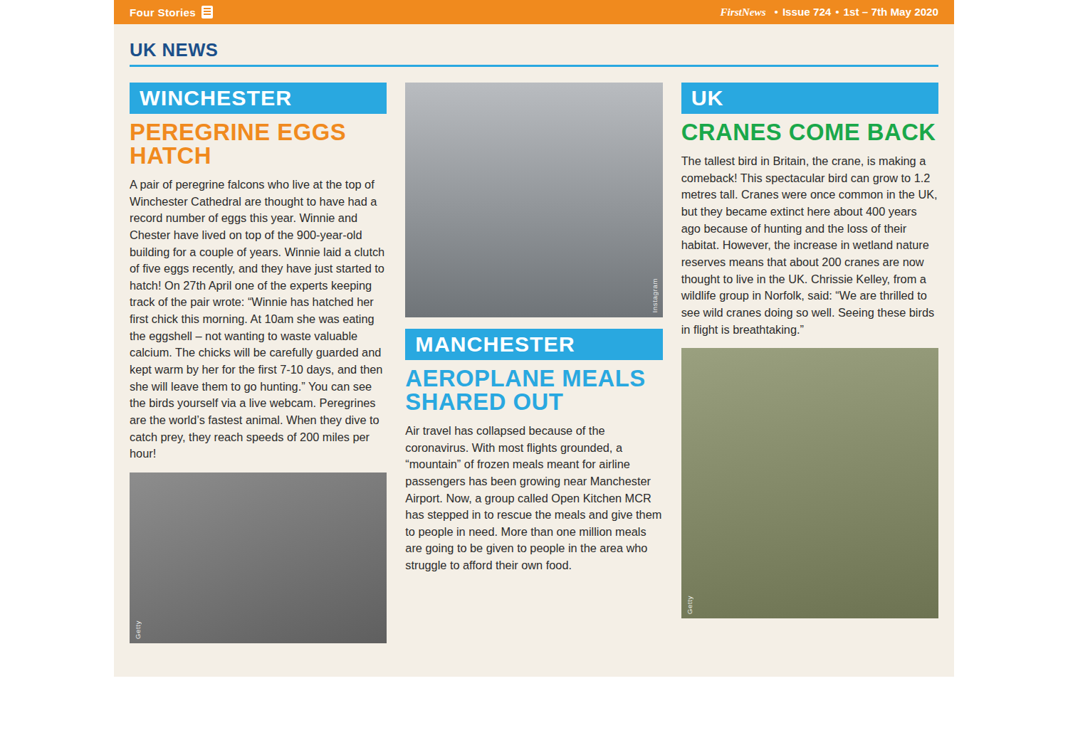Four Stories
FirstNews•Issue 724•1st – 7th May 2020
UK NEWS
Winchester
Peregrine eggs hatch
A pair of peregrine falcons who live at the top of Winchester Cathedral are thought to have had a record number of eggs this year. Winnie and Chester have lived on top of the 900-year-old building for a couple of years. Winnie laid a clutch of five eggs recently, and they have just started to hatch! On 27th April one of the experts keeping track of the pair wrote: “Winnie has hatched her first chick this morning. At 10am she was eating the eggshell – not wanting to waste valuable calcium. The chicks will be carefully guarded and kept warm by her for the first 7-10 days, and then she will leave them to go hunting.” You can see the birds yourself via a live webcam. Peregrines are the world’s fastest animal. When they dive to catch prey, they reach speeds of 200 miles per hour!
Getty
Instagram
Manchester
Aeroplane meals shared out
Air travel has collapsed because of the coronavirus. With most flights grounded, a “mountain” of frozen meals meant for airline passengers has been growing near Manchester Airport. Now, a group called Open Kitchen MCR has stepped in to rescue the meals and give them to people in need. More than one million meals are going to be given to people in the area who struggle to afford their own food.
UK
Cranes come back
The tallest bird in Britain, the crane, is making a comeback! This spectacular bird can grow to 1.2 metres tall. Cranes were once common in the UK, but they became extinct here about 400 years ago because of hunting and the loss of their habitat. However, the increase in wetland nature reserves means that about 200 cranes are now thought to live in the UK. Chrissie Kelley, from a wildlife group in Norfolk, said: “We are thrilled to see wild cranes doing so well. Seeing these birds in flight is breathtaking.”
Getty